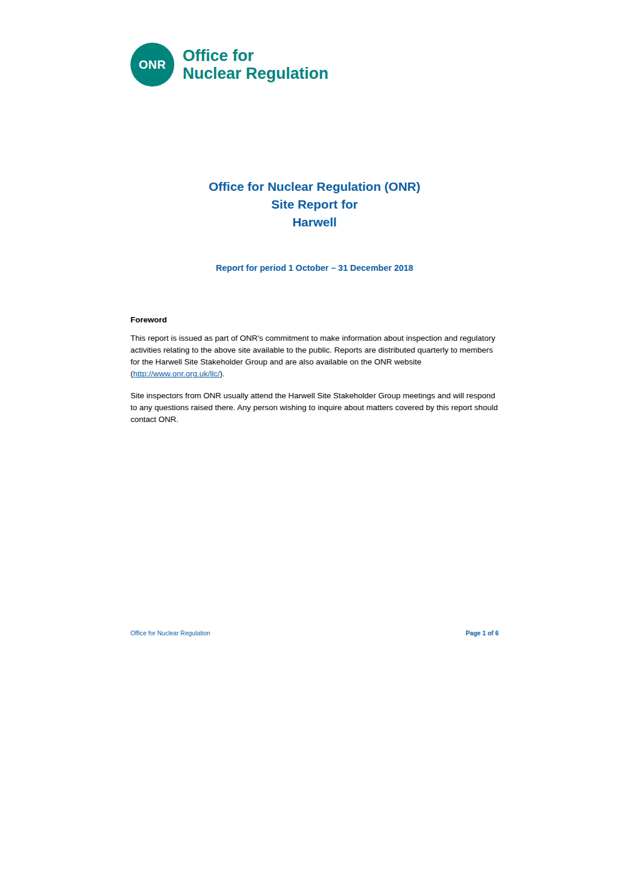ONR
Office for
Nuclear Regulation
Office for Nuclear Regulation (ONR)
Site Report for
Harwell
Report for period 1 October – 31 December 2018
Foreword
This report is issued as part of ONR's commitment to make information about inspection and regulatory activities relating to the above site available to the public. Reports are distributed quarterly to members for the Harwell Site Stakeholder Group and are also available on the ONR website (http://www.onr.org.uk/llc/).
Site inspectors from ONR usually attend the Harwell Site Stakeholder Group meetings and will respond to any questions raised there. Any person wishing to inquire about matters covered by this report should contact ONR.
Office for Nuclear Regulation Page 1 of 6